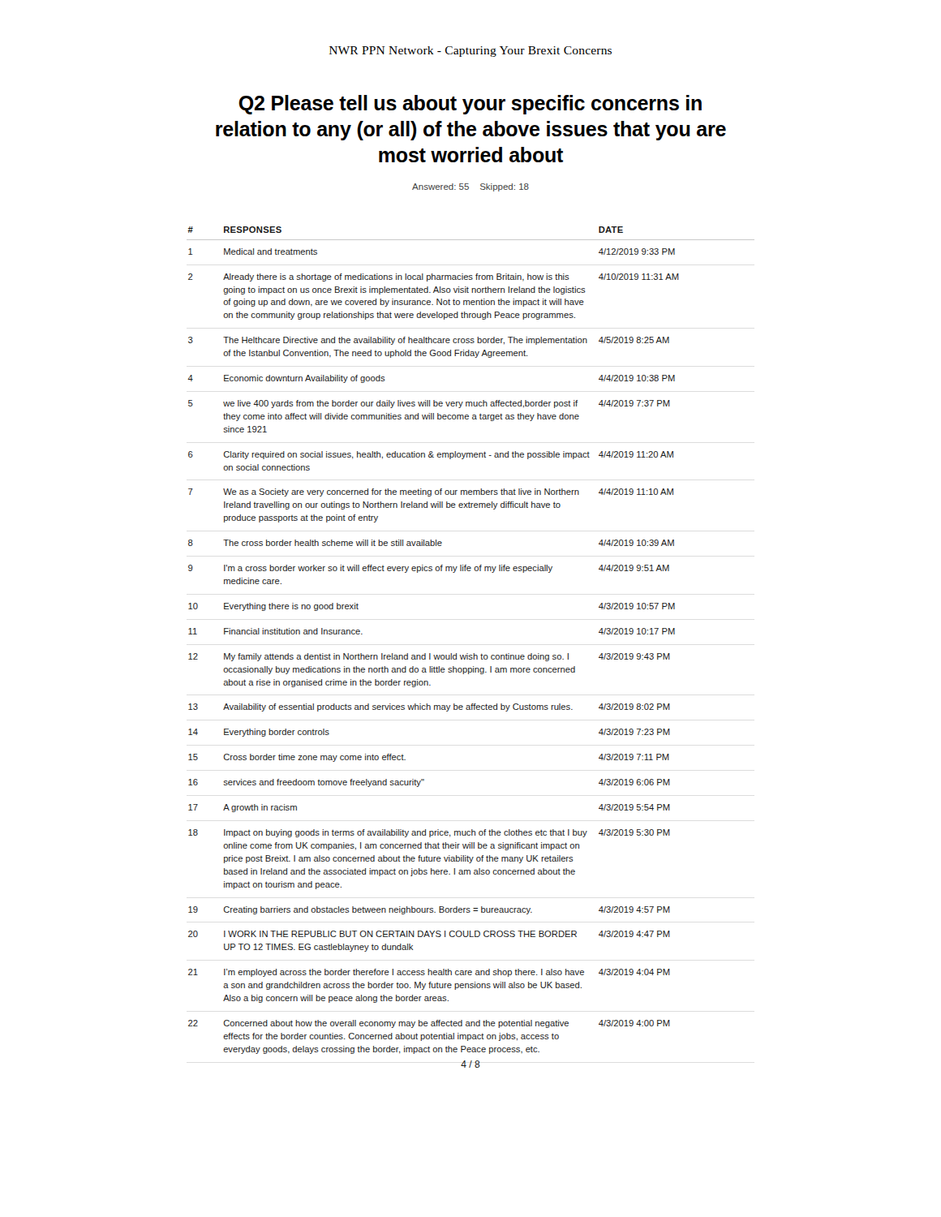NWR PPN Network - Capturing Your Brexit Concerns
Q2 Please tell us about your specific concerns in relation to any (or all) of the above issues that you are most worried about
Answered: 55 Skipped: 18
| # | RESPONSES | DATE |
| --- | --- | --- |
| 1 | Medical and treatments | 4/12/2019 9:33 PM |
| 2 | Already there is a shortage of medications in local pharmacies from Britain, how is this going to impact on us once Brexit is implementated. Also visit northern Ireland the logistics of going up and down, are we covered by insurance. Not to mention the impact it will have on the community group relationships that were developed through Peace programmes. | 4/10/2019 11:31 AM |
| 3 | The Helthcare Directive and the availability of healthcare cross border, The implementation of the Istanbul Convention, The need to uphold the Good Friday Agreement. | 4/5/2019 8:25 AM |
| 4 | Economic downturn Availability of goods | 4/4/2019 10:38 PM |
| 5 | we live 400 yards from the border our daily lives will be very much affected,border post if they come into affect will divide communities and will become a target as they have done since 1921 | 4/4/2019 7:37 PM |
| 6 | Clarity required on social issues, health, education & employment - and the possible impact on social connections | 4/4/2019 11:20 AM |
| 7 | We as a Society are very concerned for the meeting of our members that live in Northern Ireland travelling on our outings to Northern Ireland will be extremely difficult have to produce passports at the point of entry | 4/4/2019 11:10 AM |
| 8 | The cross border health scheme will it be still available | 4/4/2019 10:39 AM |
| 9 | I'm a cross border worker so it will effect every epics of my life of my life especially medicine care. | 4/4/2019 9:51 AM |
| 10 | Everything there is no good brexit | 4/3/2019 10:57 PM |
| 11 | Financial institution and Insurance. | 4/3/2019 10:17 PM |
| 12 | My family attends a dentist in Northern Ireland and I would wish to continue doing so. I occasionally buy medications in the north and do a little shopping. I am more concerned about a rise in organised crime in the border region. | 4/3/2019 9:43 PM |
| 13 | Availability of essential products and services which may be affected by Customs rules. | 4/3/2019 8:02 PM |
| 14 | Everything border controls | 4/3/2019 7:23 PM |
| 15 | Cross border time zone may come into effect. | 4/3/2019 7:11 PM |
| 16 | services and freedoom tomove freelyand sacurity" | 4/3/2019 6:06 PM |
| 17 | A growth in racism | 4/3/2019 5:54 PM |
| 18 | Impact on buying goods in terms of availability and price, much of the clothes etc that I buy online come from UK companies, I am concerned that their will be a significant impact on price post Breixt. I am also concerned about the future viability of the many UK retailers based in Ireland and the associated impact on jobs here. I am also concerned about the impact on tourism and peace. | 4/3/2019 5:30 PM |
| 19 | Creating barriers and obstacles between neighbours. Borders = bureaucracy. | 4/3/2019 4:57 PM |
| 20 | I WORK IN THE REPUBLIC BUT ON CERTAIN DAYS I COULD CROSS THE BORDER UP TO 12 TIMES. EG castleblayney to dundalk | 4/3/2019 4:47 PM |
| 21 | I’m employed across the border therefore I access health care and shop there. I also have a son and grandchildren across the border too. My future pensions will also be UK based. Also a big concern will be peace along the border areas. | 4/3/2019 4:04 PM |
| 22 | Concerned about how the overall economy may be affected and the potential negative effects for the border counties. Concerned about potential impact on jobs, access to everyday goods, delays crossing the border, impact on the Peace process, etc. | 4/3/2019 4:00 PM |
4 / 8